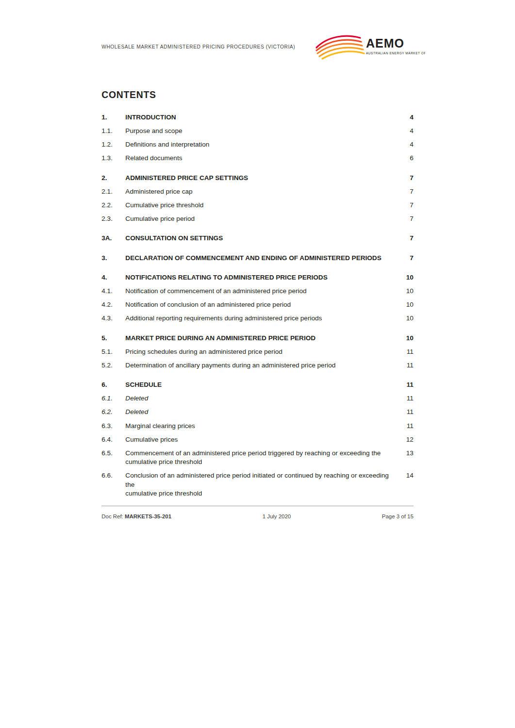WHOLESALE MARKET ADMINISTERED PRICING PROCEDURES (VICTORIA)
AEMO AUSTRALIAN ENERGY MARKET OPERATOR
CONTENTS
| 1. | INTRODUCTION | 4 |
| 1.1. | Purpose and scope | 4 |
| 1.2. | Definitions and interpretation | 4 |
| 1.3. | Related documents | 6 |
| 2. | ADMINISTERED PRICE CAP SETTINGS | 7 |
| 2.1. | Administered price cap | 7 |
| 2.2. | Cumulative price threshold | 7 |
| 2.3. | Cumulative price period | 7 |
| 3A. | CONSULTATION ON SETTINGS | 7 |
| 3. | DECLARATION OF COMMENCEMENT AND ENDING OF ADMINISTERED PERIODS | 7 |
| 4. | NOTIFICATIONS RELATING TO ADMINISTERED PRICE PERIODS | 10 |
| 4.1. | Notification of commencement of an administered price period | 10 |
| 4.2. | Notification of conclusion of an administered price period | 10 |
| 4.3. | Additional reporting requirements during administered price periods | 10 |
| 5. | MARKET PRICE DURING AN ADMINISTERED PRICE PERIOD | 10 |
| 5.1. | Pricing schedules during an administered price period | 11 |
| 5.2. | Determination of ancillary payments during an administered price period | 11 |
| 6. | SCHEDULE | 11 |
| 6.1. | Deleted | 11 |
| 6.2. | Deleted | 11 |
| 6.3. | Marginal clearing prices | 11 |
| 6.4. | Cumulative prices | 12 |
| 6.5. | Commencement of an administered price period triggered by reaching or exceeding the cumulative price threshold | 13 |
| 6.6. | Conclusion of an administered price period initiated or continued by reaching or exceeding the cumulative price threshold | 14 |
Doc Ref: MARKETS-35-201
1 July 2020
Page 3 of 15